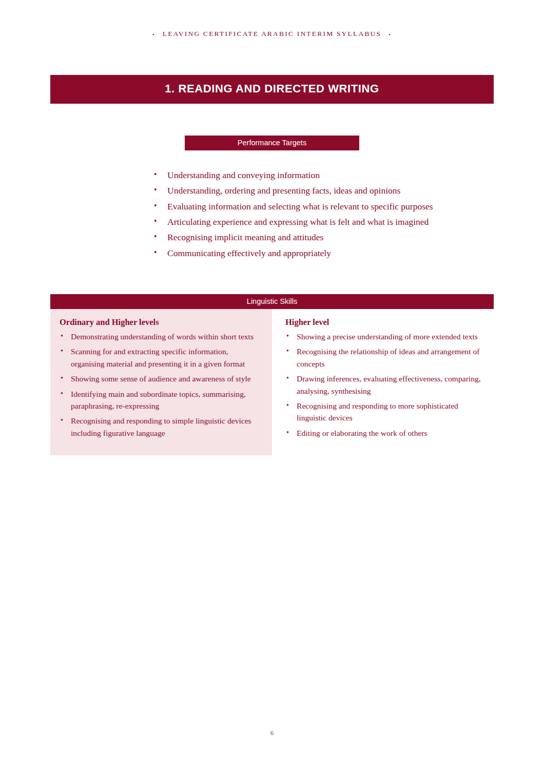•Leaving Certificate Arabic Interim Syllabus•
1. READING AND DIRECTED WRITING
Performance Targets
Understanding and conveying information
Understanding, ordering and presenting facts, ideas and opinions
Evaluating information and selecting what is relevant to specific purposes
Articulating experience and expressing what is felt and what is imagined
Recognising implicit meaning and attitudes
Communicating effectively and appropriately
Linguistic Skills
Ordinary and Higher levels
Demonstrating understanding of words within short texts
Scanning for and extracting specific information, organising material and presenting it in a given format
Showing some sense of audience and awareness of style
Identifying main and subordinate topics, summarising, paraphrasing, re-expressing
Recognising and responding to simple linguistic devices including figurative language
Higher level
Showing a precise understanding of more extended texts
Recognising the relationship of ideas and arrangement of concepts
Drawing inferences, evaluating effectiveness, comparing, analysing, synthesising
Recognising and responding to more sophisticated linguistic devices
Editing or elaborating the work of others
6